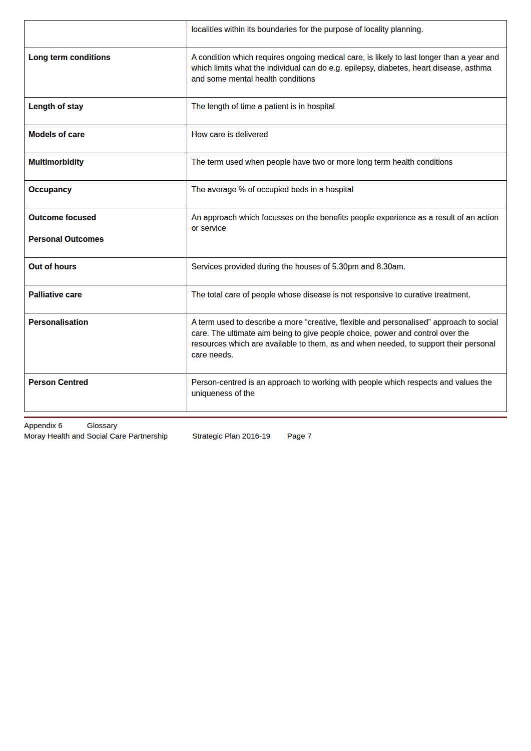| | localities within its boundaries for the purpose of locality planning. |
| Long term conditions | A condition which requires ongoing medical care, is likely to last longer than a year and which limits what the individual can do e.g. epilepsy, diabetes, heart disease, asthma and some mental health conditions |
| Length of stay | The length of time a patient is in hospital |
| Models of care | How care is delivered |
| Multimorbidity | The term used when people have two or more long term health conditions |
| Occupancy | The average % of occupied beds in a hospital |
| Outcome focused Personal Outcomes | An approach which focusses on the benefits people experience as a result of an action or service |
| Out of hours | Services provided during the houses of 5.30pm and 8.30am. |
| Palliative care | The total care of people whose disease is not responsive to curative treatment. |
| Personalisation | A term used to describe a more “creative, flexible and personalised” approach to social care. The ultimate aim being to give people choice, power and control over the resources which are available to them, as and when needed, to support their personal care needs. |
| Person Centred | Person-centred is an approach to working with people which respects and values the uniqueness of the |
Appendix 6 Glossary Moray Health and Social Care Partnership Strategic Plan 2016-19 Page 7